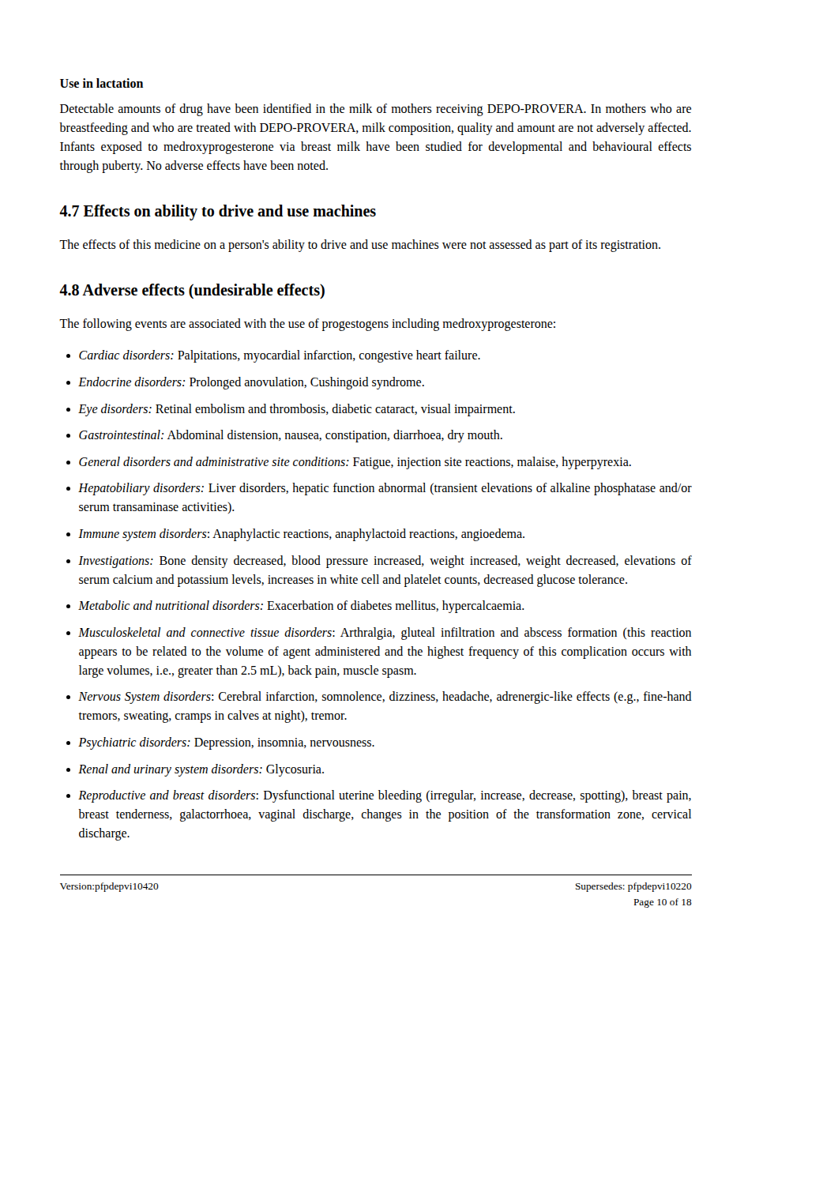Use in lactation
Detectable amounts of drug have been identified in the milk of mothers receiving DEPO-PROVERA. In mothers who are breastfeeding and who are treated with DEPO-PROVERA, milk composition, quality and amount are not adversely affected. Infants exposed to medroxyprogesterone via breast milk have been studied for developmental and behavioural effects through puberty. No adverse effects have been noted.
4.7 Effects on ability to drive and use machines
The effects of this medicine on a person's ability to drive and use machines were not assessed as part of its registration.
4.8 Adverse effects (undesirable effects)
The following events are associated with the use of progestogens including medroxyprogesterone:
Cardiac disorders: Palpitations, myocardial infarction, congestive heart failure.
Endocrine disorders: Prolonged anovulation, Cushingoid syndrome.
Eye disorders: Retinal embolism and thrombosis, diabetic cataract, visual impairment.
Gastrointestinal: Abdominal distension, nausea, constipation, diarrhoea, dry mouth.
General disorders and administrative site conditions: Fatigue, injection site reactions, malaise, hyperpyrexia.
Hepatobiliary disorders: Liver disorders, hepatic function abnormal (transient elevations of alkaline phosphatase and/or serum transaminase activities).
Immune system disorders: Anaphylactic reactions, anaphylactoid reactions, angioedema.
Investigations: Bone density decreased, blood pressure increased, weight increased, weight decreased, elevations of serum calcium and potassium levels, increases in white cell and platelet counts, decreased glucose tolerance.
Metabolic and nutritional disorders: Exacerbation of diabetes mellitus, hypercalcaemia.
Musculoskeletal and connective tissue disorders: Arthralgia, gluteal infiltration and abscess formation (this reaction appears to be related to the volume of agent administered and the highest frequency of this complication occurs with large volumes, i.e., greater than 2.5 mL), back pain, muscle spasm.
Nervous System disorders: Cerebral infarction, somnolence, dizziness, headache, adrenergic-like effects (e.g., fine-hand tremors, sweating, cramps in calves at night), tremor.
Psychiatric disorders: Depression, insomnia, nervousness.
Renal and urinary system disorders: Glycosuria.
Reproductive and breast disorders: Dysfunctional uterine bleeding (irregular, increase, decrease, spotting), breast pain, breast tenderness, galactorrhoea, vaginal discharge, changes in the position of the transformation zone, cervical discharge.
Version:pfpdepvi10420
Supersedes: pfpdepvi10220
Page 10 of 18